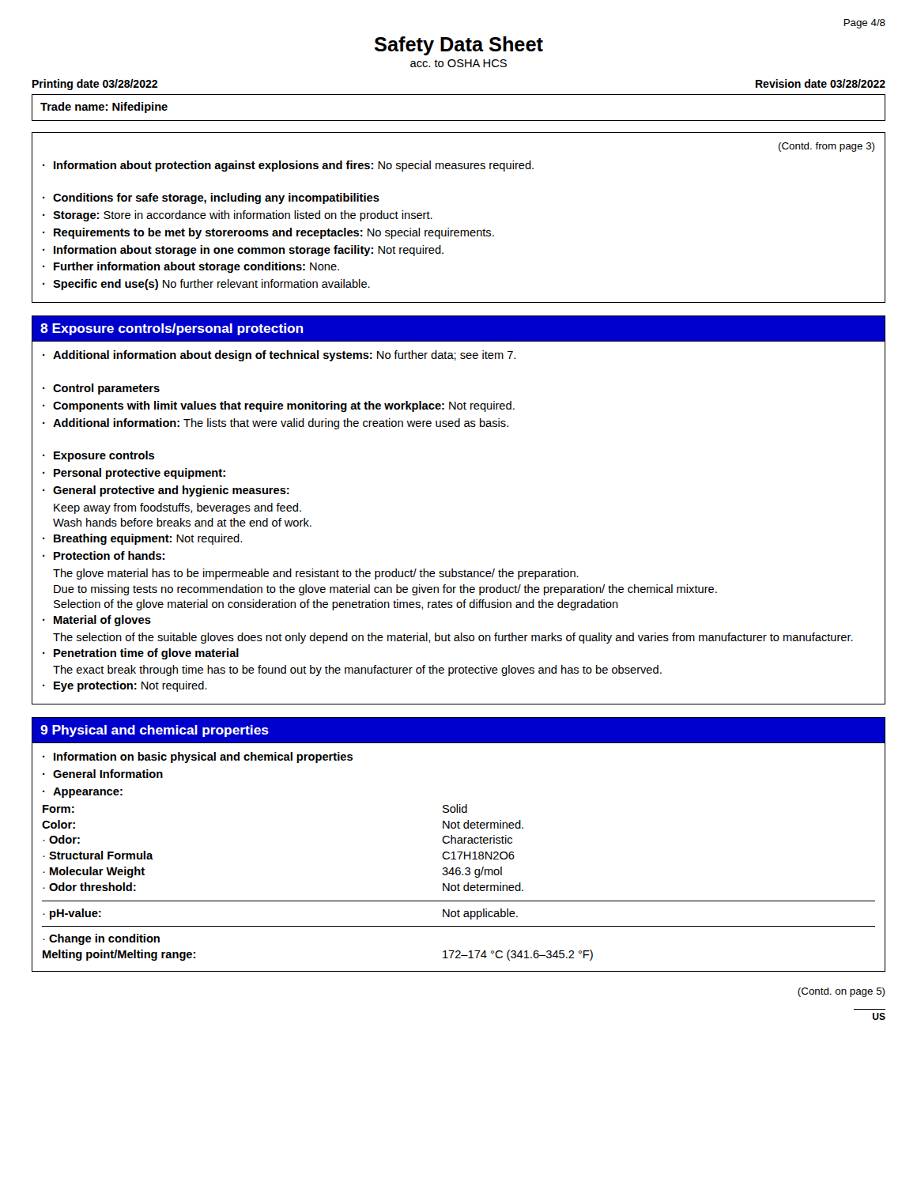Page 4/8
Safety Data Sheet
acc. to OSHA HCS
Printing date 03/28/2022 Revision date 03/28/2022
Trade name: Nifedipine
(Contd. from page 3)
Information about protection against explosions and fires: No special measures required.
Conditions for safe storage, including any incompatibilities
Storage: Store in accordance with information listed on the product insert.
Requirements to be met by storerooms and receptacles: No special requirements.
Information about storage in one common storage facility: Not required.
Further information about storage conditions: None.
Specific end use(s) No further relevant information available.
8 Exposure controls/personal protection
Additional information about design of technical systems: No further data; see item 7.
Control parameters
Components with limit values that require monitoring at the workplace: Not required.
Additional information: The lists that were valid during the creation were used as basis.
Exposure controls
Personal protective equipment:
General protective and hygienic measures:
Keep away from foodstuffs, beverages and feed.
Wash hands before breaks and at the end of work.
Breathing equipment: Not required.
Protection of hands:
The glove material has to be impermeable and resistant to the product/ the substance/ the preparation.
Due to missing tests no recommendation to the glove material can be given for the product/ the preparation/ the chemical mixture.
Selection of the glove material on consideration of the penetration times, rates of diffusion and the degradation
Material of gloves
The selection of the suitable gloves does not only depend on the material, but also on further marks of quality and varies from manufacturer to manufacturer.
Penetration time of glove material
The exact break through time has to be found out by the manufacturer of the protective gloves and has to be observed.
Eye protection: Not required.
9 Physical and chemical properties
Information on basic physical and chemical properties
General Information
Appearance:
| Form: | Solid |
| Color: | Not determined. |
| · Odor: | Characteristic |
| · Structural Formula | C17H18N2O6 |
| · Molecular Weight | 346.3 g/mol |
| · Odor threshold: | Not determined. |
| · pH-value: | Not applicable. |
| · Change in condition | |
| Melting point/Melting range: | 172–174 °C (341.6–345.2 °F) |
(Contd. on page 5)
US